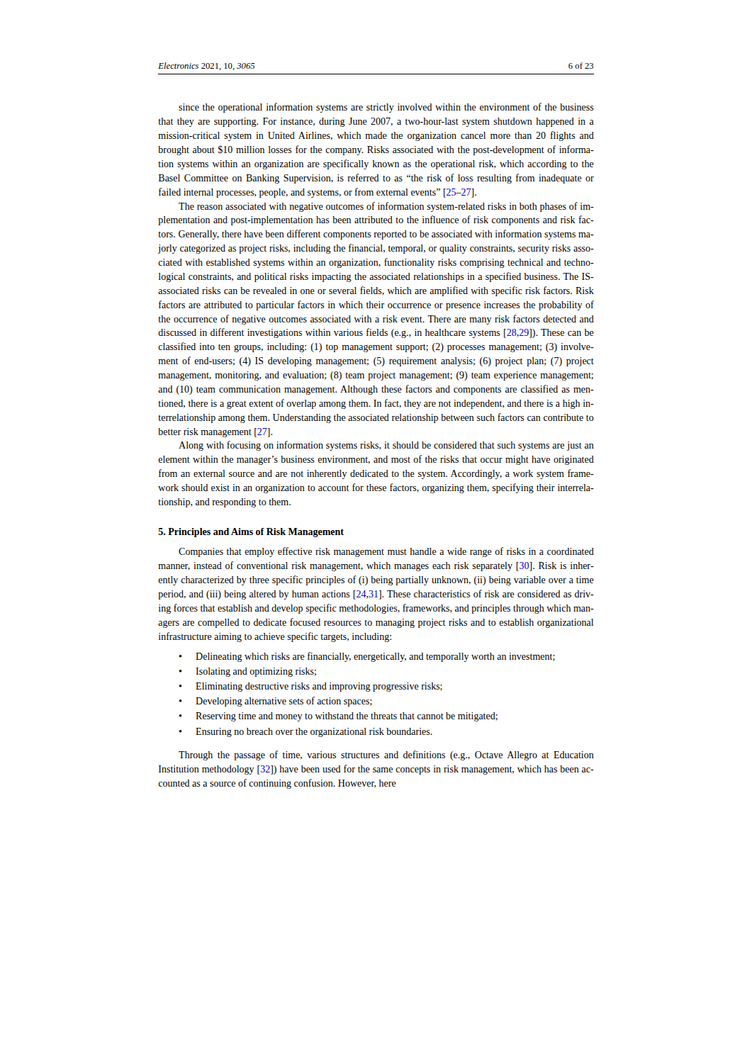Electronics 2021, 10, 3065 6 of 23
since the operational information systems are strictly involved within the environment of the business that they are supporting. For instance, during June 2007, a two-hour-last system shutdown happened in a mission-critical system in United Airlines, which made the organization cancel more than 20 flights and brought about $10 million losses for the company. Risks associated with the post-development of information systems within an organization are specifically known as the operational risk, which according to the Basel Committee on Banking Supervision, is referred to as “the risk of loss resulting from inadequate or failed internal processes, people, and systems, or from external events” [25–27].
The reason associated with negative outcomes of information system-related risks in both phases of implementation and post-implementation has been attributed to the influence of risk components and risk factors. Generally, there have been different components reported to be associated with information systems majorly categorized as project risks, including the financial, temporal, or quality constraints, security risks associated with established systems within an organization, functionality risks comprising technical and technological constraints, and political risks impacting the associated relationships in a specified business. The IS-associated risks can be revealed in one or several fields, which are amplified with specific risk factors. Risk factors are attributed to particular factors in which their occurrence or presence increases the probability of the occurrence of negative outcomes associated with a risk event. There are many risk factors detected and discussed in different investigations within various fields (e.g., in healthcare systems [28,29]). These can be classified into ten groups, including: (1) top management support; (2) processes management; (3) involvement of end-users; (4) IS developing management; (5) requirement analysis; (6) project plan; (7) project management, monitoring, and evaluation; (8) team project management; (9) team experience management; and (10) team communication management. Although these factors and components are classified as mentioned, there is a great extent of overlap among them. In fact, they are not independent, and there is a high interrelationship among them. Understanding the associated relationship between such factors can contribute to better risk management [27].
Along with focusing on information systems risks, it should be considered that such systems are just an element within the manager’s business environment, and most of the risks that occur might have originated from an external source and are not inherently dedicated to the system. Accordingly, a work system framework should exist in an organization to account for these factors, organizing them, specifying their interrelationship, and responding to them.
5. Principles and Aims of Risk Management
Companies that employ effective risk management must handle a wide range of risks in a coordinated manner, instead of conventional risk management, which manages each risk separately [30]. Risk is inherently characterized by three specific principles of (i) being partially unknown, (ii) being variable over a time period, and (iii) being altered by human actions [24,31]. These characteristics of risk are considered as driving forces that establish and develop specific methodologies, frameworks, and principles through which managers are compelled to dedicate focused resources to managing project risks and to establish organizational infrastructure aiming to achieve specific targets, including:
Delineating which risks are financially, energetically, and temporally worth an investment;
Isolating and optimizing risks;
Eliminating destructive risks and improving progressive risks;
Developing alternative sets of action spaces;
Reserving time and money to withstand the threats that cannot be mitigated;
Ensuring no breach over the organizational risk boundaries.
Through the passage of time, various structures and definitions (e.g., Octave Allegro at Education Institution methodology [32]) have been used for the same concepts in risk management, which has been accounted as a source of continuing confusion. However, here